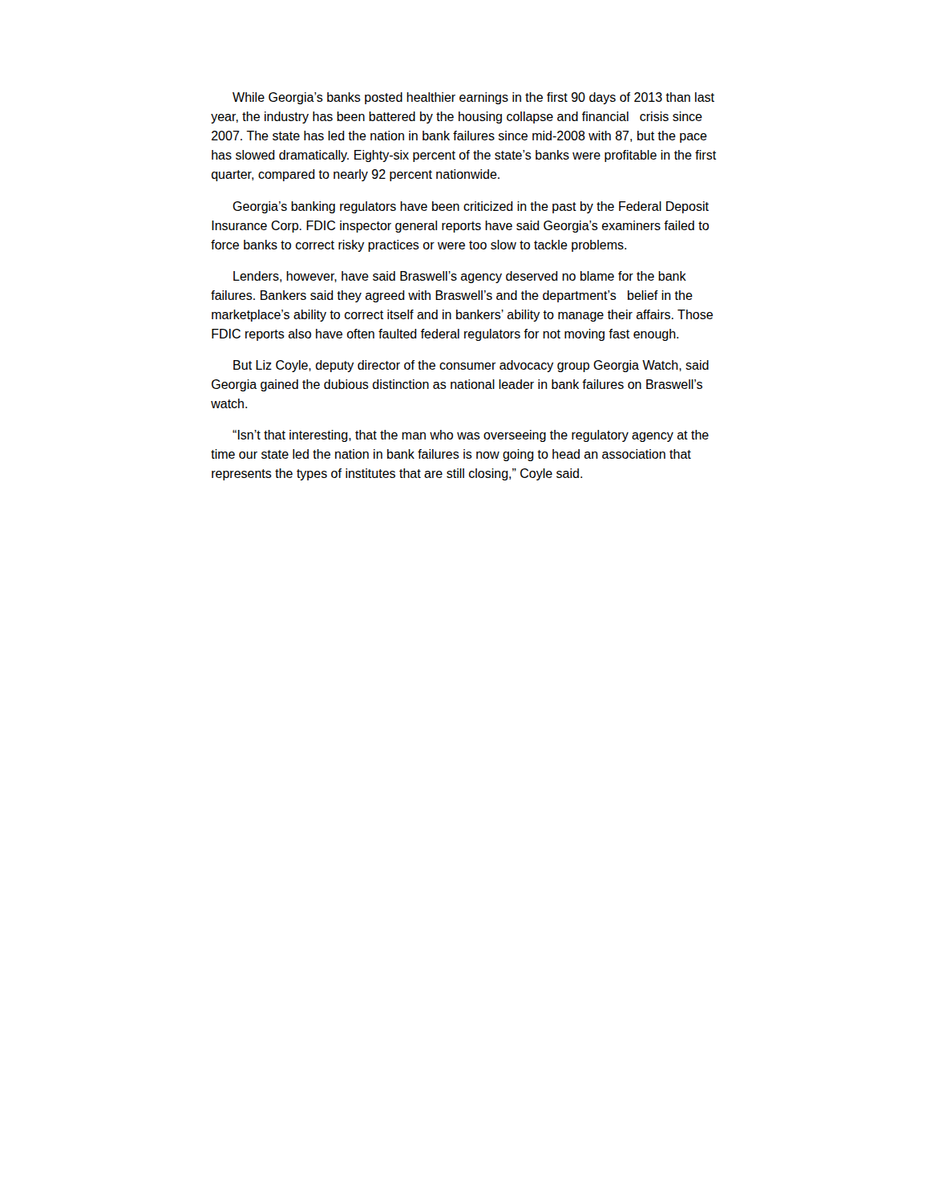While Georgia’s banks posted healthier earnings in the first 90 days of 2013 than last year, the industry has been battered by the housing collapse and financial crisis since 2007. The state has led the nation in bank failures since mid-2008 with 87, but the pace has slowed dramatically. Eighty-six percent of the state’s banks were profitable in the first quarter, compared to nearly 92 percent nationwide.
Georgia’s banking regulators have been criticized in the past by the Federal Deposit Insurance Corp. FDIC inspector general reports have said Georgia’s examiners failed to force banks to correct risky practices or were too slow to tackle problems.
Lenders, however, have said Braswell’s agency deserved no blame for the bank failures. Bankers said they agreed with Braswell’s and the department’s belief in the marketplace’s ability to correct itself and in bankers’ ability to manage their affairs. Those FDIC reports also have often faulted federal regulators for not moving fast enough.
But Liz Coyle, deputy director of the consumer advocacy group Georgia Watch, said Georgia gained the dubious distinction as national leader in bank failures on Braswell’s watch.
“Isn’t that interesting, that the man who was overseeing the regulatory agency at the time our state led the nation in bank failures is now going to head an association that represents the types of institutes that are still closing,” Coyle said.